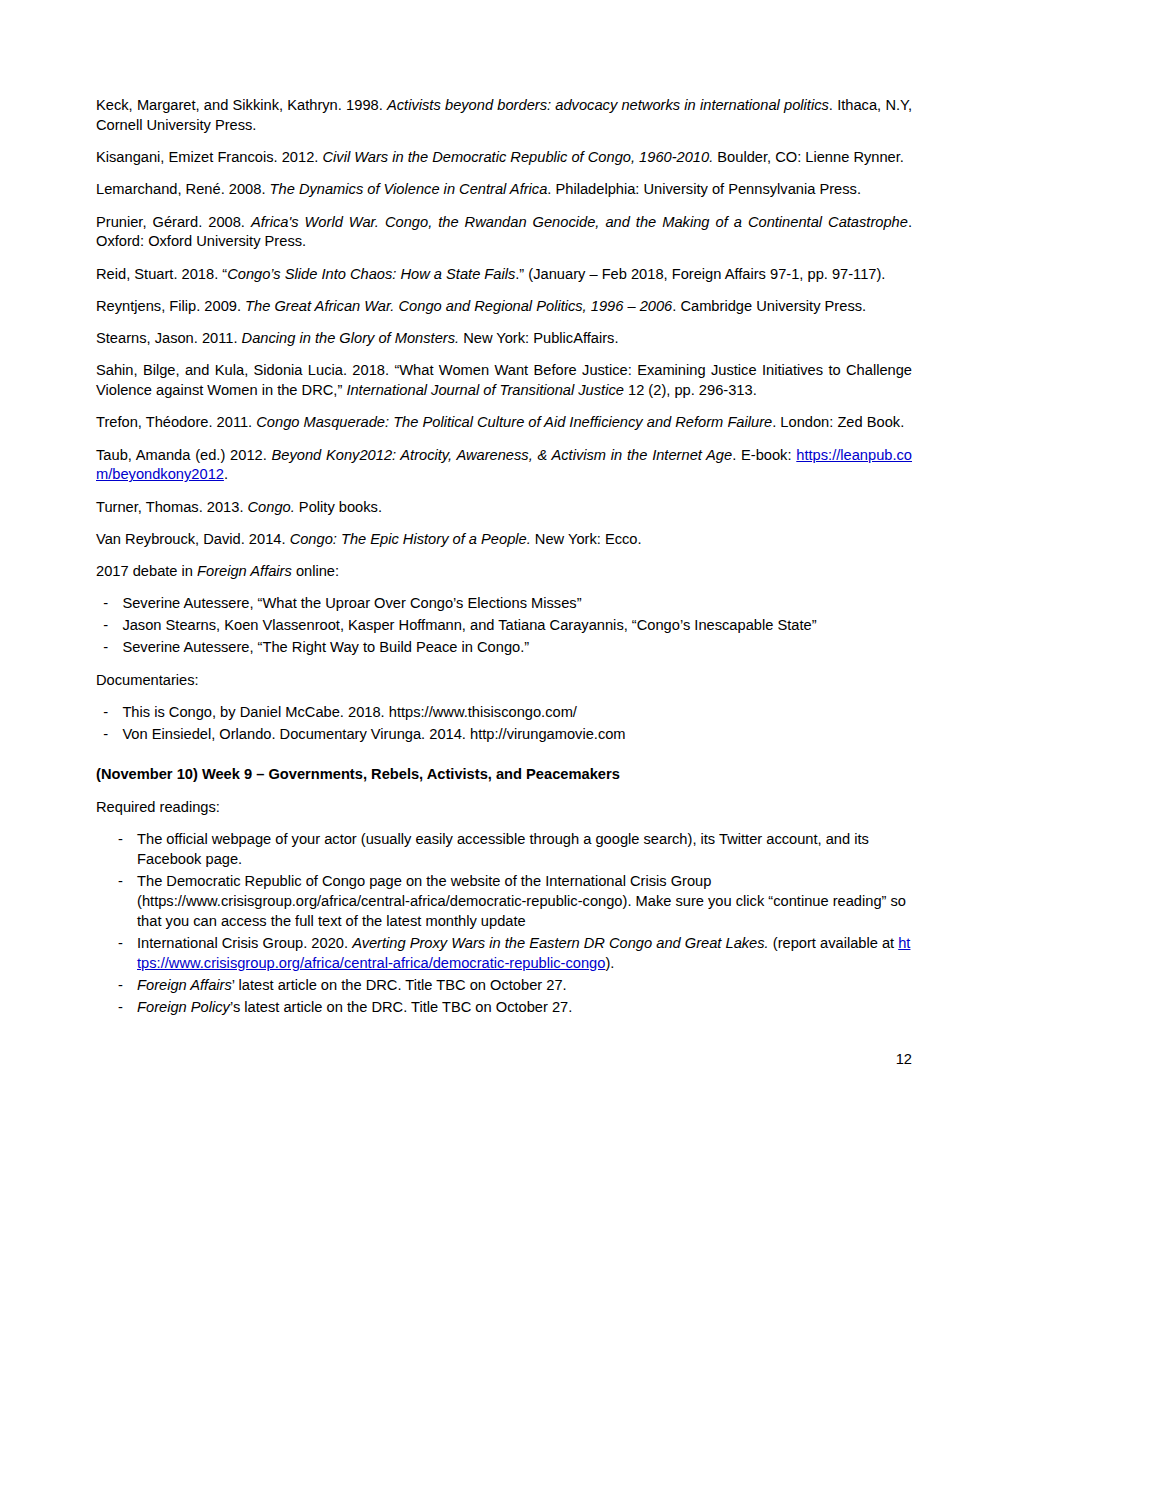Keck, Margaret, and Sikkink, Kathryn. 1998. Activists beyond borders: advocacy networks in international politics. Ithaca, N.Y, Cornell University Press.
Kisangani, Emizet Francois. 2012. Civil Wars in the Democratic Republic of Congo, 1960-2010. Boulder, CO: Lienne Rynner.
Lemarchand, René. 2008. The Dynamics of Violence in Central Africa. Philadelphia: University of Pennsylvania Press.
Prunier, Gérard. 2008. Africa's World War. Congo, the Rwandan Genocide, and the Making of a Continental Catastrophe. Oxford: Oxford University Press.
Reid, Stuart. 2018. “Congo’s Slide Into Chaos: How a State Fails.” (January – Feb 2018, Foreign Affairs 97-1, pp. 97-117).
Reyntjens, Filip. 2009. The Great African War. Congo and Regional Politics, 1996 – 2006. Cambridge University Press.
Stearns, Jason. 2011. Dancing in the Glory of Monsters. New York: PublicAffairs.
Sahin, Bilge, and Kula, Sidonia Lucia. 2018. “What Women Want Before Justice: Examining Justice Initiatives to Challenge Violence against Women in the DRC,” International Journal of Transitional Justice 12 (2), pp. 296-313.
Trefon, Théodore. 2011. Congo Masquerade: The Political Culture of Aid Inefficiency and Reform Failure. London: Zed Book.
Taub, Amanda (ed.) 2012. Beyond Kony2012: Atrocity, Awareness, & Activism in the Internet Age. E-book: https://leanpub.com/beyondkony2012.
Turner, Thomas. 2013. Congo. Polity books.
Van Reybrouck, David. 2014. Congo: The Epic History of a People. New York: Ecco.
2017 debate in Foreign Affairs online:
Severine Autessere, “What the Uproar Over Congo’s Elections Misses”
Jason Stearns, Koen Vlassenroot, Kasper Hoffmann, and Tatiana Carayannis, “Congo’s Inescapable State”
Severine Autessere, “The Right Way to Build Peace in Congo.”
Documentaries:
This is Congo, by Daniel McCabe. 2018. https://www.thisiscongo.com/
Von Einsiedel, Orlando. Documentary Virunga. 2014. http://virungamovie.com
(November 10) Week 9 – Governments, Rebels, Activists, and Peacemakers
Required readings:
The official webpage of your actor (usually easily accessible through a google search), its Twitter account, and its Facebook page.
The Democratic Republic of Congo page on the website of the International Crisis Group (https://www.crisisgroup.org/africa/central-africa/democratic-republic-congo). Make sure you click “continue reading” so that you can access the full text of the latest monthly update
International Crisis Group. 2020. Averting Proxy Wars in the Eastern DR Congo and Great Lakes. (report available at https://www.crisisgroup.org/africa/central-africa/democratic-republic-congo).
Foreign Affairs’ latest article on the DRC. Title TBC on October 27.
Foreign Policy’s latest article on the DRC. Title TBC on October 27.
12